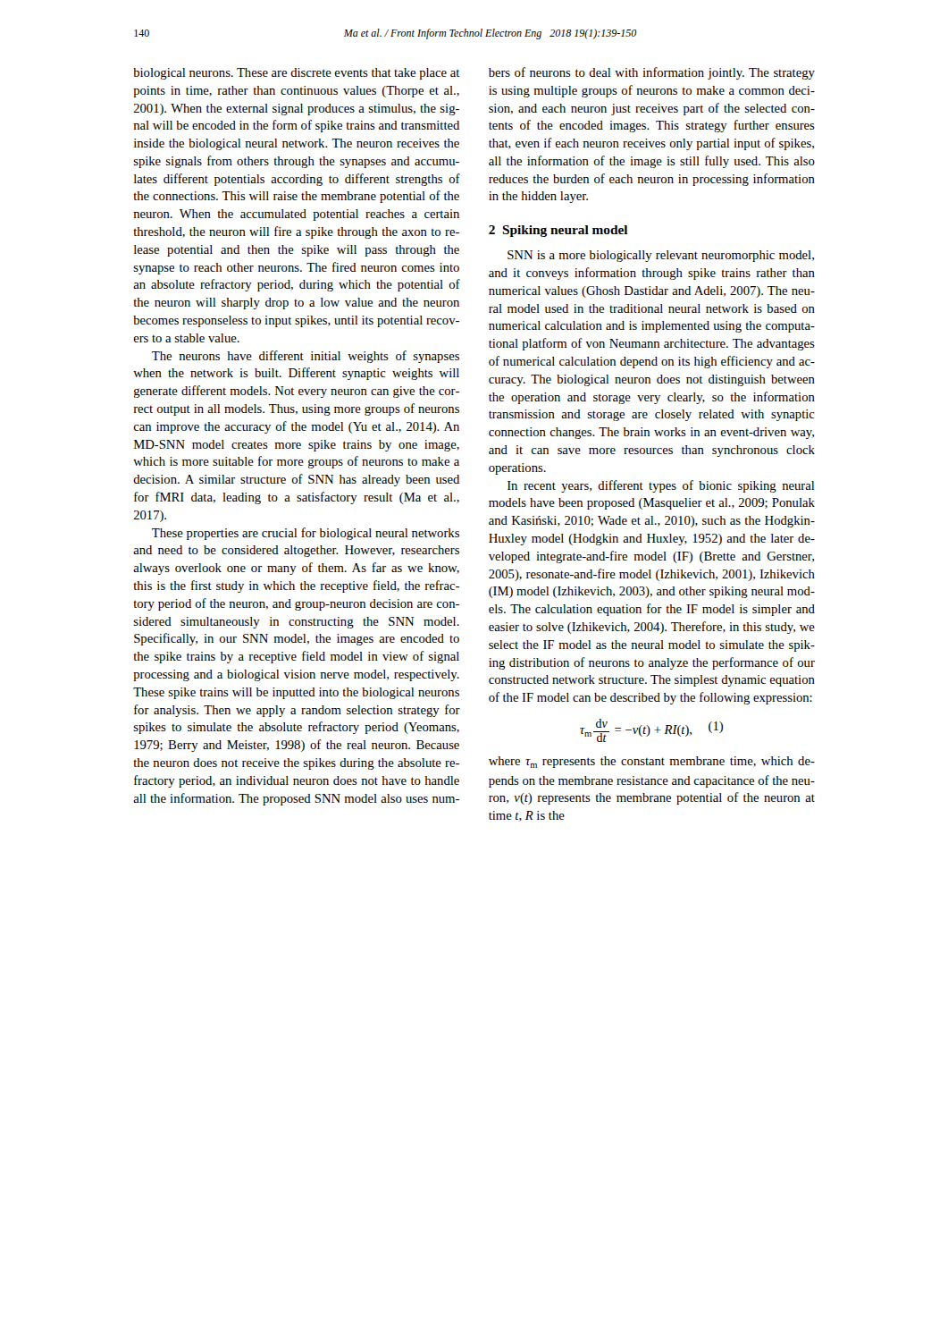140 Ma et al. / Front Inform Technol Electron Eng 2018 19(1):139-150
biological neurons. These are discrete events that take place at points in time, rather than continuous values (Thorpe et al., 2001). When the external signal produces a stimulus, the signal will be encoded in the form of spike trains and transmitted inside the biological neural network. The neuron receives the spike signals from others through the synapses and accumulates different potentials according to different strengths of the connections. This will raise the membrane potential of the neuron. When the accumulated potential reaches a certain threshold, the neuron will fire a spike through the axon to release potential and then the spike will pass through the synapse to reach other neurons. The fired neuron comes into an absolute refractory period, during which the potential of the neuron will sharply drop to a low value and the neuron becomes responseless to input spikes, until its potential recovers to a stable value.
The neurons have different initial weights of synapses when the network is built. Different synaptic weights will generate different models. Not every neuron can give the correct output in all models. Thus, using more groups of neurons can improve the accuracy of the model (Yu et al., 2014). An MD-SNN model creates more spike trains by one image, which is more suitable for more groups of neurons to make a decision. A similar structure of SNN has already been used for fMRI data, leading to a satisfactory result (Ma et al., 2017).
These properties are crucial for biological neural networks and need to be considered altogether. However, researchers always overlook one or many of them. As far as we know, this is the first study in which the receptive field, the refractory period of the neuron, and group-neuron decision are considered simultaneously in constructing the SNN model. Specifically, in our SNN model, the images are encoded to the spike trains by a receptive field model in view of signal processing and a biological vision nerve model, respectively. These spike trains will be inputted into the biological neurons for analysis. Then we apply a random selection strategy for spikes to simulate the absolute refractory period (Yeomans, 1979; Berry and Meister, 1998) of the real neuron. Because the neuron does not receive the spikes during the absolute refractory period, an individual neuron does not have to handle all the information. The proposed SNN model also uses numbers of neurons to deal with information jointly. The strategy is using multiple groups of neurons to make a common decision, and each neuron just receives part of the selected contents of the encoded images. This strategy further ensures that, even if each neuron receives only partial input of spikes, all the information of the image is still fully used. This also reduces the burden of each neuron in processing information in the hidden layer.
2 Spiking neural model
SNN is a more biologically relevant neuromorphic model, and it conveys information through spike trains rather than numerical values (Ghosh Dastidar and Adeli, 2007). The neural model used in the traditional neural network is based on numerical calculation and is implemented using the computational platform of von Neumann architecture. The advantages of numerical calculation depend on its high efficiency and accuracy. The biological neuron does not distinguish between the operation and storage very clearly, so the information transmission and storage are closely related with synaptic connection changes. The brain works in an event-driven way, and it can save more resources than synchronous clock operations.
In recent years, different types of bionic spiking neural models have been proposed (Masquelier et al., 2009; Ponulak and Kasiński, 2010; Wade et al., 2010), such as the Hodgkin-Huxley model (Hodgkin and Huxley, 1952) and the later developed integrate-and-fire model (IF) (Brette and Gerstner, 2005), resonate-and-fire model (Izhikevich, 2001), Izhikevich (IM) model (Izhikevich, 2003), and other spiking neural models. The calculation equation for the IF model is simpler and easier to solve (Izhikevich, 2004). Therefore, in this study, we select the IF model as the neural model to simulate the spiking distribution of neurons to analyze the performance of our constructed network structure. The simplest dynamic equation of the IF model can be described by the following expression:
τmdv dt = −v(t) + RI(t), (1)
where τm represents the constant membrane time, which depends on the membrane resistance and capacitance of the neuron, v(t) represents the membrane potential of the neuron at time t, R is the